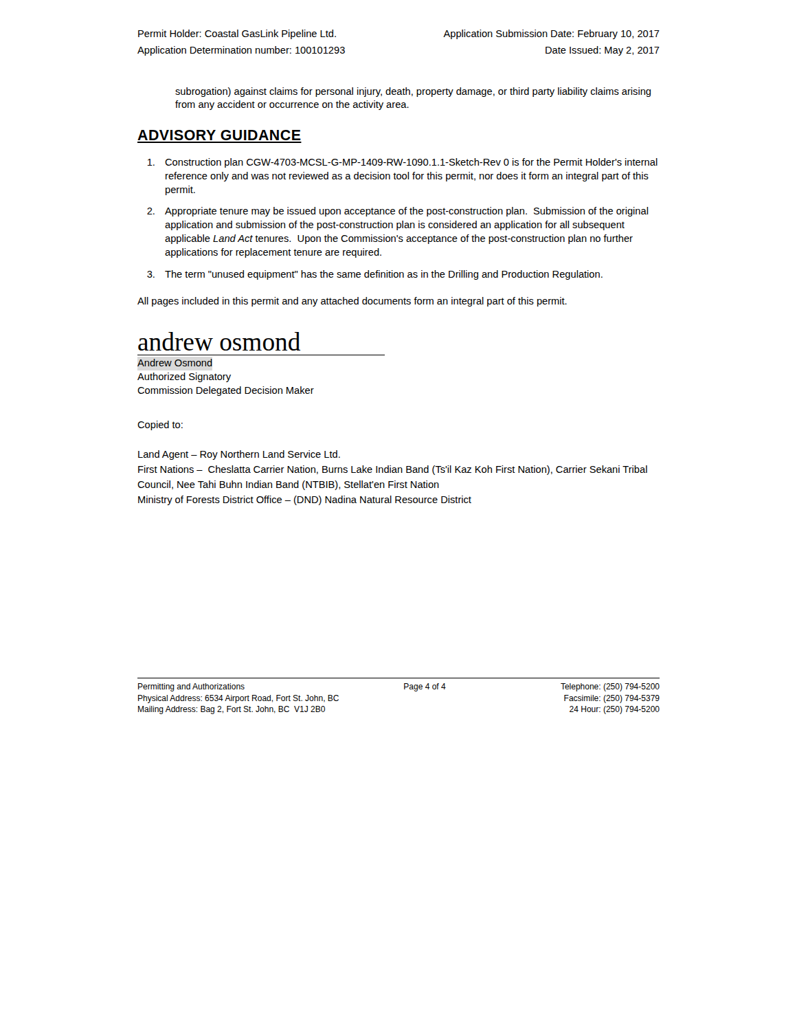Permit Holder: Coastal GasLink Pipeline Ltd.
Application Submission Date: February 10, 2017
Application Determination number: 100101293
Date Issued: May 2, 2017
subrogation) against claims for personal injury, death, property damage, or third party liability claims arising from any accident or occurrence on the activity area.
ADVISORY GUIDANCE
Construction plan CGW-4703-MCSL-G-MP-1409-RW-1090.1.1-Sketch-Rev 0 is for the Permit Holder's internal reference only and was not reviewed as a decision tool for this permit, nor does it form an integral part of this permit.
Appropriate tenure may be issued upon acceptance of the post-construction plan. Submission of the original application and submission of the post-construction plan is considered an application for all subsequent applicable Land Act tenures. Upon the Commission's acceptance of the post-construction plan no further applications for replacement tenure are required.
The term "unused equipment" has the same definition as in the Drilling and Production Regulation.
All pages included in this permit and any attached documents form an integral part of this permit.
andrew osmond
Andrew Osmond
Authorized Signatory
Commission Delegated Decision Maker
Copied to:
Land Agent – Roy Northern Land Service Ltd.
First Nations – Cheslatta Carrier Nation, Burns Lake Indian Band (Ts'il Kaz Koh First Nation), Carrier Sekani Tribal
Council, Nee Tahi Buhn Indian Band (NTBIB), Stellat'en First Nation
Ministry of Forests District Office – (DND) Nadina Natural Resource District
Permitting and Authorizations
Page 4 of 4
Telephone: (250) 794-5200
Physical Address: 6534 Airport Road, Fort St. John, BC
Facsimile: (250) 794-5379
Mailing Address: Bag 2, Fort St. John, BC V1J 2B0
24 Hour: (250) 794-5200